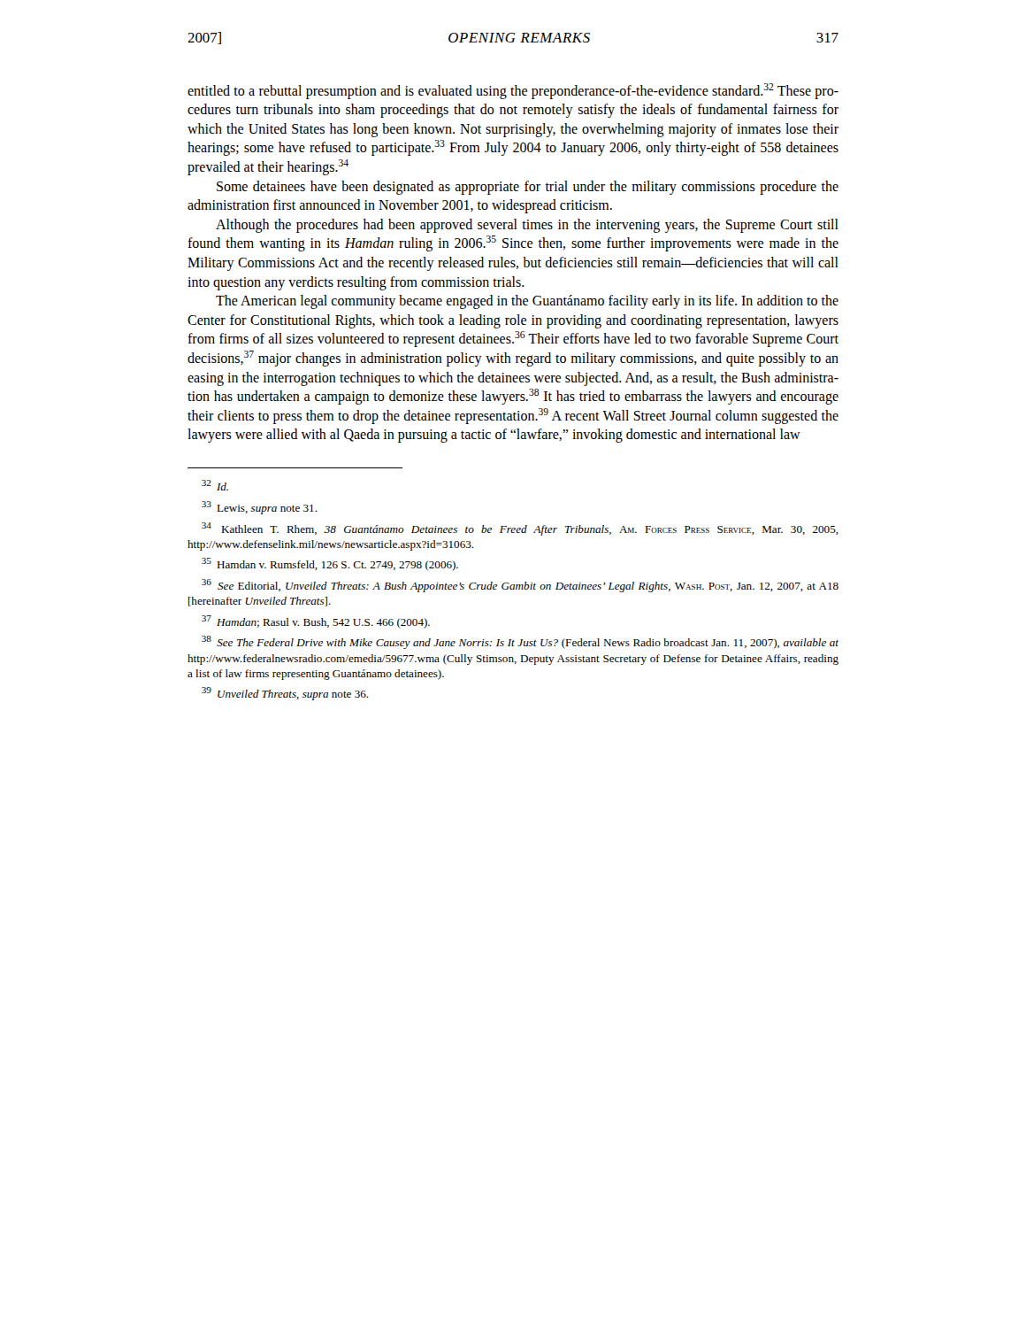2007] Opening Remarks 317
entitled to a rebuttal presumption and is evaluated using the preponderance-of-the-evidence standard.32 These procedures turn tribunals into sham proceedings that do not remotely satisfy the ideals of fundamental fairness for which the United States has long been known. Not surprisingly, the overwhelming majority of inmates lose their hearings; some have refused to participate.33 From July 2004 to January 2006, only thirty-eight of 558 detainees prevailed at their hearings.34
Some detainees have been designated as appropriate for trial under the military commissions procedure the administration first announced in November 2001, to widespread criticism.
Although the procedures had been approved several times in the intervening years, the Supreme Court still found them wanting in its Hamdan ruling in 2006.35 Since then, some further improvements were made in the Military Commissions Act and the recently released rules, but deficiencies still remain—deficiencies that will call into question any verdicts resulting from commission trials.
The American legal community became engaged in the Guantánamo facility early in its life. In addition to the Center for Constitutional Rights, which took a leading role in providing and coordinating representation, lawyers from firms of all sizes volunteered to represent detainees.36 Their efforts have led to two favorable Supreme Court decisions,37 major changes in administration policy with regard to military commissions, and quite possibly to an easing in the interrogation techniques to which the detainees were subjected. And, as a result, the Bush administration has undertaken a campaign to demonize these lawyers.38 It has tried to embarrass the lawyers and encourage their clients to press them to drop the detainee representation.39 A recent Wall Street Journal column suggested the lawyers were allied with al Qaeda in pursuing a tactic of “lawfare,” invoking domestic and international law
32 Id.
33 Lewis, supra note 31.
34 Kathleen T. Rhem, 38 Guantánamo Detainees to be Freed After Tribunals, Am. Forces Press Service, Mar. 30, 2005, http://www.defenselink.mil/news/newsarticle.aspx?id=31063.
35 Hamdan v. Rumsfeld, 126 S. Ct. 2749, 2798 (2006).
36 See Editorial, Unveiled Threats: A Bush Appointee’s Crude Gambit on Detainees’ Legal Rights, Wash. Post, Jan. 12, 2007, at A18 [hereinafter Unveiled Threats].
37 Hamdan; Rasul v. Bush, 542 U.S. 466 (2004).
38 See The Federal Drive with Mike Causey and Jane Norris: Is It Just Us? (Federal News Radio broadcast Jan. 11, 2007), available at http://www.federalnewsradio.com/emedia/59677.wma (Cully Stimson, Deputy Assistant Secretary of Defense for Detainee Affairs, reading a list of law firms representing Guantánamo detainees).
39 Unveiled Threats, supra note 36.